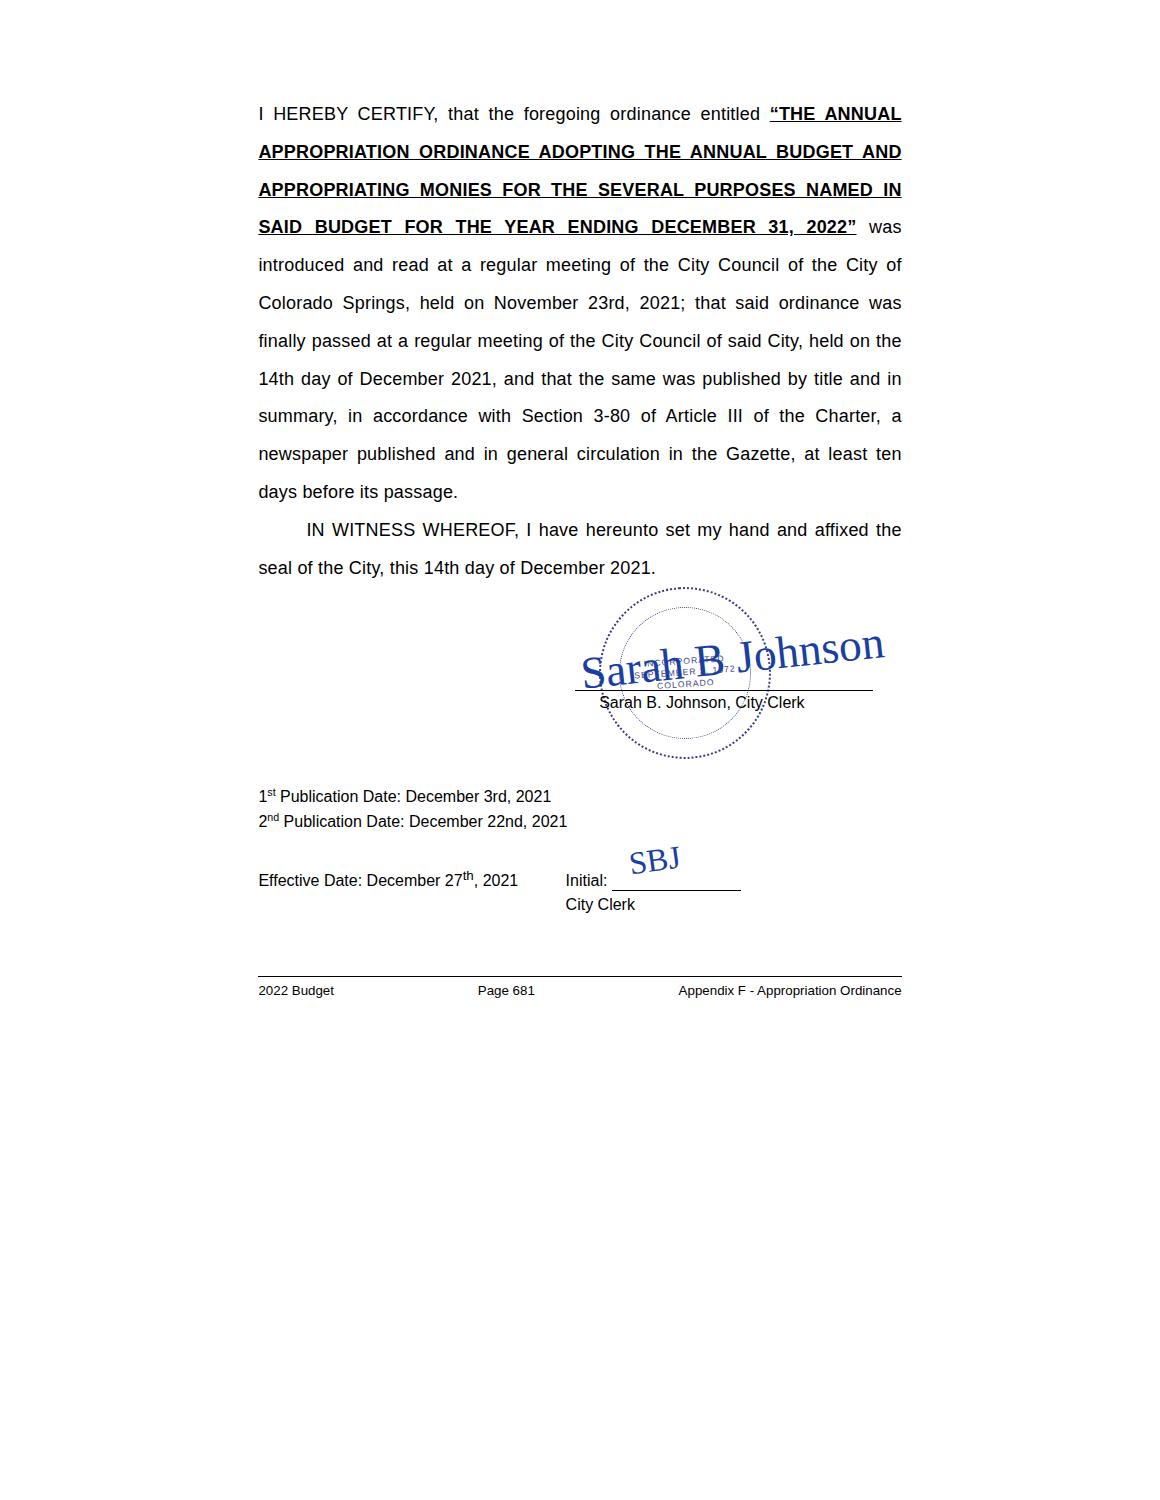I HEREBY CERTIFY, that the foregoing ordinance entitled “THE ANNUAL APPROPRIATION ORDINANCE ADOPTING THE ANNUAL BUDGET AND APPROPRIATING MONIES FOR THE SEVERAL PURPOSES NAMED IN SAID BUDGET FOR THE YEAR ENDING DECEMBER 31, 2022” was introduced and read at a regular meeting of the City Council of the City of Colorado Springs, held on November 23rd, 2021; that said ordinance was finally passed at a regular meeting of the City Council of said City, held on the 14th day of December 2021, and that the same was published by title and in summary, in accordance with Section 3-80 of Article III of the Charter, a newspaper published and in general circulation in the Gazette, at least ten days before its passage.
IN WITNESS WHEREOF, I have hereunto set my hand and affixed the seal of the City, this 14th day of December 2021.
INCORPORATED
SEPTEMBER 3, 1872
COLORADO
Sarah B Johnson
Sarah B. Johnson, City Clerk
1st Publication Date: December 3rd, 2021
2nd Publication Date: December 22nd, 2021
Effective Date: December 27th, 2021
Initial: SBJ
City Clerk
2022 Budget
Page 681
Appendix F - Appropriation Ordinance